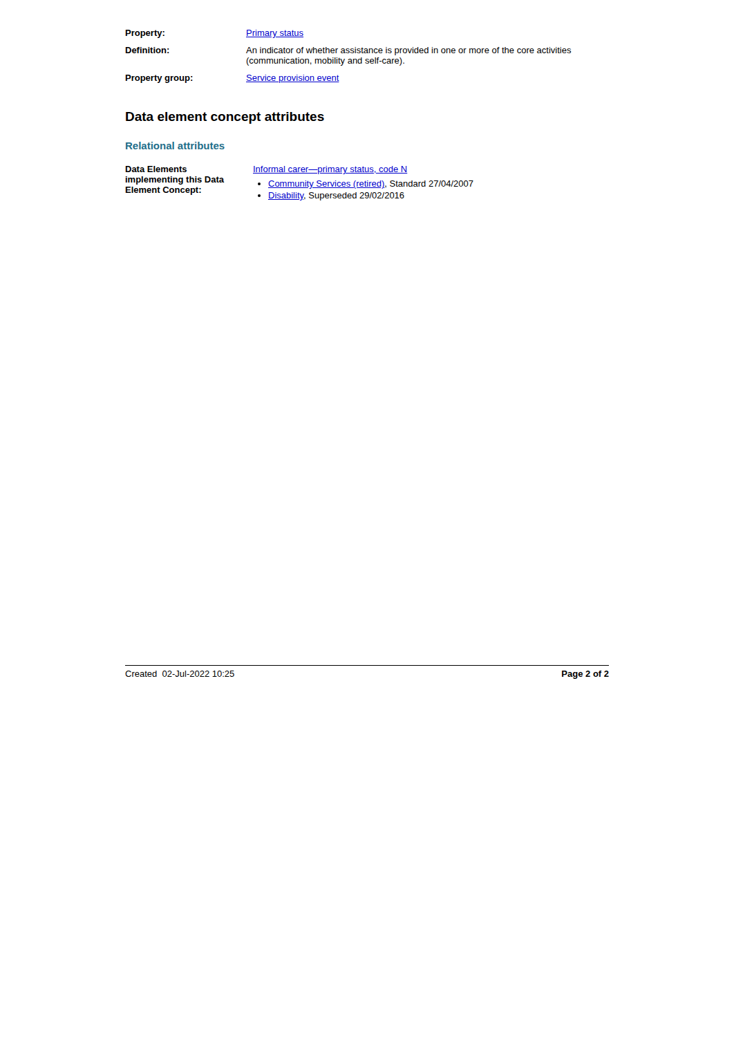| Property: | Primary status |
| Definition: | An indicator of whether assistance is provided in one or more of the core activities (communication, mobility and self-care). |
| Property group: | Service provision event |
Data element concept attributes
Relational attributes
| Data Elements implementing this Data Element Concept: | Informal carer—primary status, code N Community Services (retired) , Standard 27/04/2007 Disability , Superseded 29/02/2016 |
Created 02-Jul-2022 10:25 Page 2 of 2